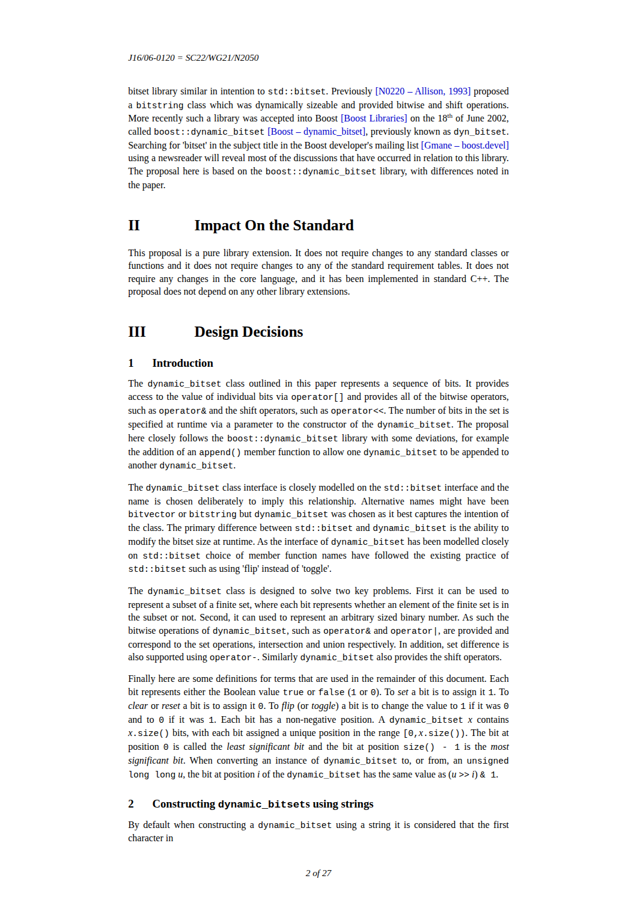J16/06-0120 = SC22/WG21/N2050
bitset library similar in intention to std::bitset. Previously [N0220 – Allison, 1993] proposed a bitstring class which was dynamically sizeable and provided bitwise and shift operations. More recently such a library was accepted into Boost [Boost Libraries] on the 18th of June 2002, called boost::dynamic_bitset [Boost – dynamic_bitset], previously known as dyn_bitset. Searching for 'bitset' in the subject title in the Boost developer's mailing list [Gmane – boost.devel] using a newsreader will reveal most of the discussions that have occurred in relation to this library. The proposal here is based on the boost::dynamic_bitset library, with differences noted in the paper.
IIImpact On the Standard
This proposal is a pure library extension. It does not require changes to any standard classes or functions and it does not require changes to any of the standard requirement tables. It does not require any changes in the core language, and it has been implemented in standard C++. The proposal does not depend on any other library extensions.
IIIDesign Decisions
1 Introduction
The dynamic_bitset class outlined in this paper represents a sequence of bits. It provides access to the value of individual bits via operator[] and provides all of the bitwise operators, such as operator& and the shift operators, such as operator<<. The number of bits in the set is specified at runtime via a parameter to the constructor of the dynamic_bitset. The proposal here closely follows the boost::dynamic_bitset library with some deviations, for example the addition of an append() member function to allow one dynamic_bitset to be appended to another dynamic_bitset.
The dynamic_bitset class interface is closely modelled on the std::bitset interface and the name is chosen deliberately to imply this relationship. Alternative names might have been bitvector or bitstring but dynamic_bitset was chosen as it best captures the intention of the class. The primary difference between std::bitset and dynamic_bitset is the ability to modify the bitset size at runtime. As the interface of dynamic_bitset has been modelled closely on std::bitset choice of member function names have followed the existing practice of std::bitset such as using 'flip' instead of 'toggle'.
The dynamic_bitset class is designed to solve two key problems. First it can be used to represent a subset of a finite set, where each bit represents whether an element of the finite set is in the subset or not. Second, it can used to represent an arbitrary sized binary number. As such the bitwise operations of dynamic_bitset, such as operator& and operator|, are provided and correspond to the set operations, intersection and union respectively. In addition, set difference is also supported using operator-. Similarly dynamic_bitset also provides the shift operators.
Finally here are some definitions for terms that are used in the remainder of this document. Each bit represents either the Boolean value true or false (1 or 0). To set a bit is to assign it 1. To clear or reset a bit is to assign it 0. To flip (or toggle) a bit is to change the value to 1 if it was 0 and to 0 if it was 1. Each bit has a non-negative position. A dynamic_bitset x contains x.size() bits, with each bit assigned a unique position in the range [0,x.size()). The bit at position 0 is called the least significant bit and the bit at position size() - 1 is the most significant bit. When converting an instance of dynamic_bitset to, or from, an unsigned long long u, the bit at position i of the dynamic_bitset has the same value as (u >> i) & 1.
2 Constructing dynamic_bitsets using strings
By default when constructing a dynamic_bitset using a string it is considered that the first character in
2 of 27